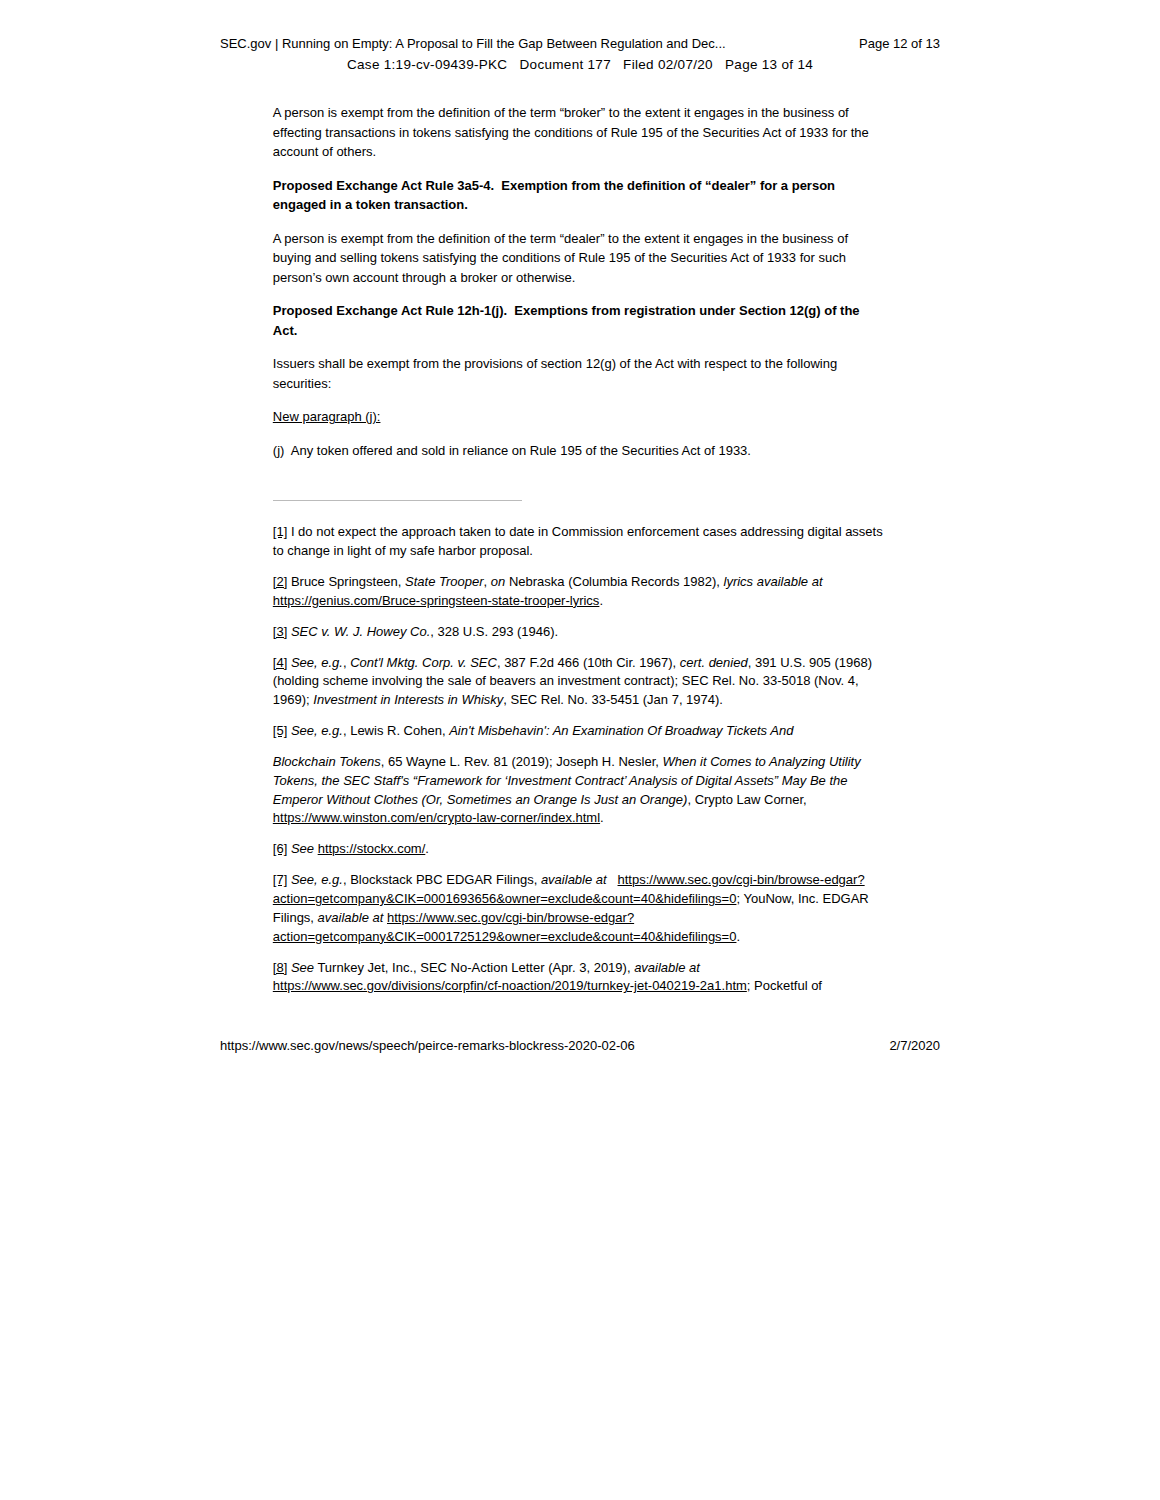SEC.gov | Running on Empty: A Proposal to Fill the Gap Between Regulation and Dec... Page 12 of 13
Case 1:19-cv-09439-PKC Document 177 Filed 02/07/20 Page 13 of 14
A person is exempt from the definition of the term “broker” to the extent it engages in the business of effecting transactions in tokens satisfying the conditions of Rule 195 of the Securities Act of 1933 for the account of others.
Proposed Exchange Act Rule 3a5-4. Exemption from the definition of “dealer” for a person engaged in a token transaction.
A person is exempt from the definition of the term “dealer” to the extent it engages in the business of buying and selling tokens satisfying the conditions of Rule 195 of the Securities Act of 1933 for such person’s own account through a broker or otherwise.
Proposed Exchange Act Rule 12h-1(j). Exemptions from registration under Section 12(g) of the Act.
Issuers shall be exempt from the provisions of section 12(g) of the Act with respect to the following securities:
New paragraph (j):
(j) Any token offered and sold in reliance on Rule 195 of the Securities Act of 1933.
[1] I do not expect the approach taken to date in Commission enforcement cases addressing digital assets to change in light of my safe harbor proposal.
[2] Bruce Springsteen, State Trooper, on Nebraska (Columbia Records 1982), lyrics available at https://genius.com/Bruce-springsteen-state-trooper-lyrics.
[3] SEC v. W. J. Howey Co., 328 U.S. 293 (1946).
[4] See, e.g., Cont'l Mktg. Corp. v. SEC, 387 F.2d 466 (10th Cir. 1967), cert. denied, 391 U.S. 905 (1968) (holding scheme involving the sale of beavers an investment contract); SEC Rel. No. 33-5018 (Nov. 4, 1969); Investment in Interests in Whisky, SEC Rel. No. 33-5451 (Jan 7, 1974).
[5] See, e.g., Lewis R. Cohen, Ain't Misbehavin': An Examination Of Broadway Tickets And
Blockchain Tokens, 65 Wayne L. Rev. 81 (2019); Joseph H. Nesler, When it Comes to Analyzing Utility Tokens, the SEC Staff's “Framework for ‘Investment Contract’ Analysis of Digital Assets” May Be the Emperor Without Clothes (Or, Sometimes an Orange Is Just an Orange), Crypto Law Corner, https://www.winston.com/en/crypto-law-corner/index.html.
[6] See https://stockx.com/.
[7] See, e.g., Blockstack PBC EDGAR Filings, available at https://www.sec.gov/cgi-bin/browse-edgar?action=getcompany&CIK=0001693656&owner=exclude&count=40&hidefilings=0; YouNow, Inc. EDGAR Filings, available at https://www.sec.gov/cgi-bin/browse-edgar?action=getcompany&CIK=0001725129&owner=exclude&count=40&hidefilings=0.
[8] See Turnkey Jet, Inc., SEC No-Action Letter (Apr. 3, 2019), available at https://www.sec.gov/divisions/corpfin/cf-noaction/2019/turnkey-jet-040219-2a1.htm; Pocketful of
https://www.sec.gov/news/speech/peirce-remarks-blockress-2020-02-06 2/7/2020